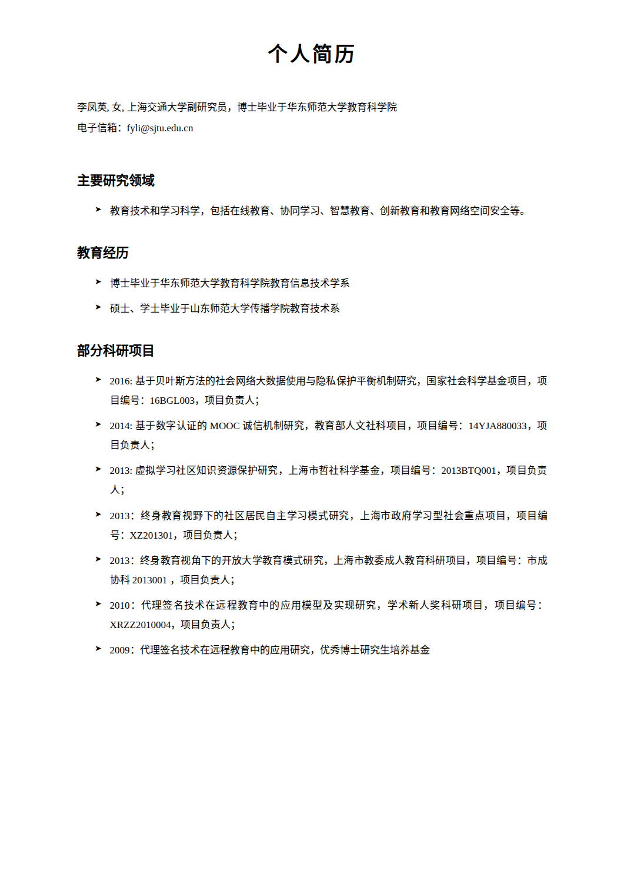个人简历
李凤英, 女, 上海交通大学副研究员，博士毕业于华东师范大学教育科学院
电子信箱：fyli@sjtu.edu.cn
主要研究领域
教育技术和学习科学，包括在线教育、协同学习、智慧教育、创新教育和教育网络空间安全等。
教育经历
博士毕业于华东师范大学教育科学院教育信息技术学系
硕士、学士毕业于山东师范大学传播学院教育技术系
部分科研项目
2016: 基于贝叶斯方法的社会网络大数据使用与隐私保护平衡机制研究，国家社会科学基金项目，项目编号：16BGL003，项目负责人；
2014: 基于数字认证的 MOOC 诚信机制研究，教育部人文社科项目，项目编号：14YJA880033，项目负责人；
2013: 虚拟学习社区知识资源保护研究，上海市哲社科学基金，项目编号：2013BTQ001，项目负责人；
2013：终身教育视野下的社区居民自主学习模式研究，上海市政府学习型社会重点项目，项目编号：XZ201301，项目负责人；
2013：终身教育视角下的开放大学教育模式研究，上海市教委成人教育科研项目，项目编号：市成协科 2013001 ，项目负责人；
2010：代理签名技术在远程教育中的应用模型及实现研究，学术新人奖科研项目，项目编号：XRZZ2010004，项目负责人；
2009：代理签名技术在远程教育中的应用研究，优秀博士研究生培养基金